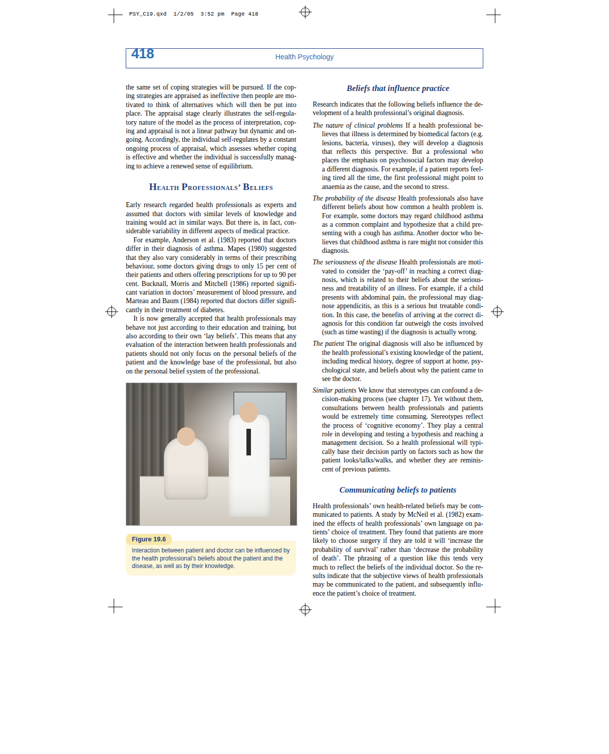PSY_C19.qxd 1/2/05 3:52 pm Page 418
418
Health Psychology
the same set of coping strategies will be pursued. If the coping strategies are appraised as ineffective then people are motivated to think of alternatives which will then be put into place. The appraisal stage clearly illustrates the self-regulatory nature of the model as the process of interpretation, coping and appraisal is not a linear pathway but dynamic and ongoing. Accordingly, the individual self-regulates by a constant ongoing process of appraisal, which assesses whether coping is effective and whether the individual is successfully managing to achieve a renewed sense of equilibrium.
Health Professionals’ Beliefs
Early research regarded health professionals as experts and assumed that doctors with similar levels of knowledge and training would act in similar ways. But there is, in fact, considerable variability in different aspects of medical practice.
For example, Anderson et al. (1983) reported that doctors differ in their diagnosis of asthma. Mapes (1980) suggested that they also vary considerably in terms of their prescribing behaviour, some doctors giving drugs to only 15 per cent of their patients and others offering prescriptions for up to 90 per cent. Bucknall, Morris and Mitchell (1986) reported significant variation in doctors’ measurement of blood pressure, and Marteau and Baum (1984) reported that doctors differ significantly in their treatment of diabetes.
It is now generally accepted that health professionals may behave not just according to their education and training, but also according to their own ‘lay beliefs’. This means that any evaluation of the interaction between health professionals and patients should not only focus on the personal beliefs of the patient and the knowledge base of the professional, but also on the personal belief system of the professional.
Figure 19.6
Interaction between patient and doctor can be influenced by the health professional’s beliefs about the patient and the disease, as well as by their knowledge.
Beliefs that influence practice
Research indicates that the following beliefs influence the development of a health professional’s original diagnosis.
The nature of clinical problems
If a health professional believes that illness is determined by biomedical factors (e.g. lesions, bacteria, viruses), they will develop a diagnosis that reflects this perspective. But a professional who places the emphasis on psychosocial factors may develop a different diagnosis. For example, if a patient reports feeling tired all the time, the first professional might point to anaemia as the cause, and the second to stress.
The probability of the disease
Health professionals also have different beliefs about how common a health problem is. For example, some doctors may regard childhood asthma as a common complaint and hypothesize that a child presenting with a cough has asthma. Another doctor who believes that childhood asthma is rare might not consider this diagnosis.
The seriousness of the disease
Health professionals are motivated to consider the ‘pay-off’ in reaching a correct diagnosis, which is related to their beliefs about the seriousness and treatability of an illness. For example, if a child presents with abdominal pain, the professional may diagnose appendicitis, as this is a serious but treatable condition. In this case, the benefits of arriving at the correct diagnosis for this condition far outweigh the costs involved (such as time wasting) if the diagnosis is actually wrong.
The patient
The original diagnosis will also be influenced by the health professional’s existing knowledge of the patient, including medical history, degree of support at home, psychological state, and beliefs about why the patient came to see the doctor.
Similar patients
We know that stereotypes can confound a decision-making process (see chapter 17). Yet without them, consultations between health professionals and patients would be extremely time consuming. Stereotypes reflect the process of ‘cognitive economy’. They play a central role in developing and testing a hypothesis and reaching a management decision. So a health professional will typically base their decision partly on factors such as how the patient looks/talks/walks, and whether they are reminiscent of previous patients.
Communicating beliefs to patients
Health professionals’ own health-related beliefs may be communicated to patients. A study by McNeil et al. (1982) examined the effects of health professionals’ own language on patients’ choice of treatment. They found that patients are more likely to choose surgery if they are told it will ‘increase the probability of survival’ rather than ‘decrease the probability of death’. The phrasing of a question like this tends very much to reflect the beliefs of the individual doctor. So the results indicate that the subjective views of health professionals may be communicated to the patient, and subsequently influence the patient’s choice of treatment.